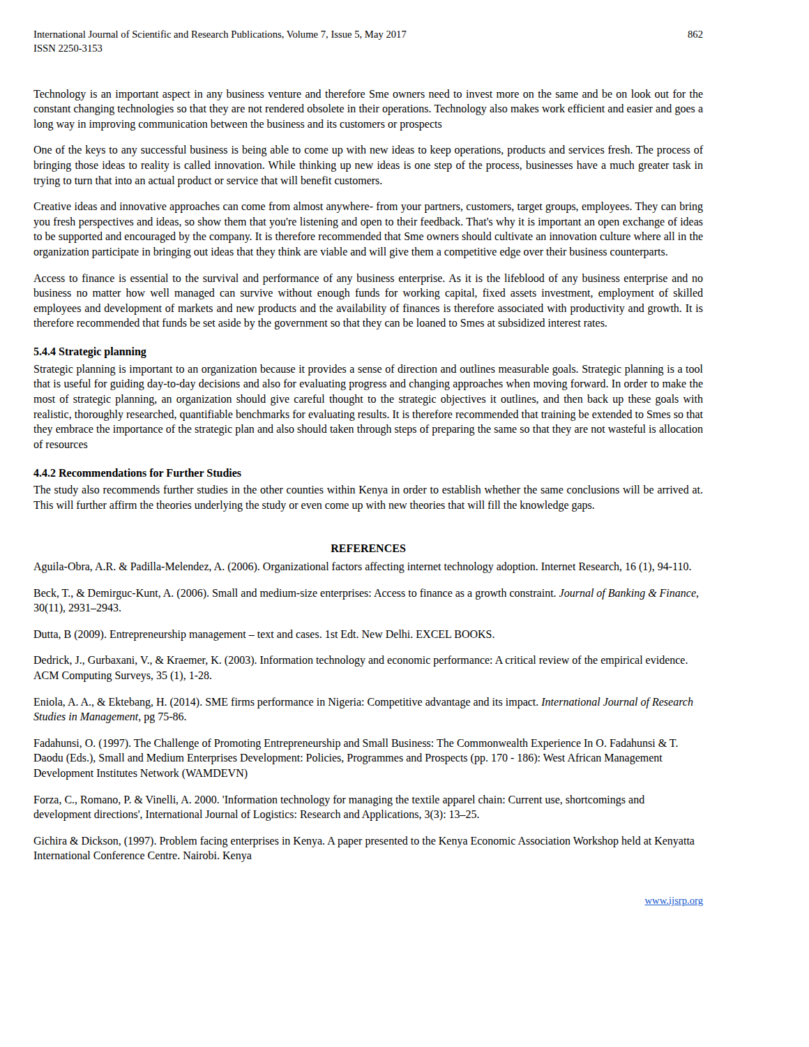International Journal of Scientific and Research Publications, Volume 7, Issue 5, May 2017
ISSN 2250-3153
862
Technology is an important aspect in any business venture and therefore Sme owners need to invest more on the same and be on look out for the constant changing technologies so that they are not rendered obsolete in their operations. Technology also makes work efficient and easier and goes a long way in improving communication between the business and its customers or prospects
One of the keys to any successful business is being able to come up with new ideas to keep operations, products and services fresh. The process of bringing those ideas to reality is called innovation. While thinking up new ideas is one step of the process, businesses have a much greater task in trying to turn that into an actual product or service that will benefit customers.
Creative ideas and innovative approaches can come from almost anywhere- from your partners, customers, target groups, employees. They can bring you fresh perspectives and ideas, so show them that you're listening and open to their feedback. That's why it is important an open exchange of ideas to be supported and encouraged by the company. It is therefore recommended that Sme owners should cultivate an innovation culture where all in the organization participate in bringing out ideas that they think are viable and will give them a competitive edge over their business counterparts.
Access to finance is essential to the survival and performance of any business enterprise. As it is the lifeblood of any business enterprise and no business no matter how well managed can survive without enough funds for working capital, fixed assets investment, employment of skilled employees and development of markets and new products and the availability of finances is therefore associated with productivity and growth. It is therefore recommended that funds be set aside by the government so that they can be loaned to Smes at subsidized interest rates.
5.4.4 Strategic planning
Strategic planning is important to an organization because it provides a sense of direction and outlines measurable goals. Strategic planning is a tool that is useful for guiding day-to-day decisions and also for evaluating progress and changing approaches when moving forward. In order to make the most of strategic planning, an organization should give careful thought to the strategic objectives it outlines, and then back up these goals with realistic, thoroughly researched, quantifiable benchmarks for evaluating results. It is therefore recommended that training be extended to Smes so that they embrace the importance of the strategic plan and also should taken through steps of preparing the same so that they are not wasteful is allocation of resources
4.4.2 Recommendations for Further Studies
The study also recommends further studies in the other counties within Kenya in order to establish whether the same conclusions will be arrived at. This will further affirm the theories underlying the study or even come up with new theories that will fill the knowledge gaps.
REFERENCES
Aguila-Obra, A.R. & Padilla-Melendez, A. (2006). Organizational factors affecting internet technology adoption. Internet Research, 16 (1), 94-110.
Beck, T., & Demirguc-Kunt, A. (2006). Small and medium-size enterprises: Access to finance as a growth constraint. Journal of Banking & Finance, 30(11), 2931–2943.
Dutta, B (2009). Entrepreneurship management – text and cases. 1st Edt. New Delhi. EXCEL BOOKS.
Dedrick, J., Gurbaxani, V., & Kraemer, K. (2003). Information technology and economic performance: A critical review of the empirical evidence. ACM Computing Surveys, 35 (1), 1-28.
Eniola, A. A., & Ektebang, H. (2014). SME firms performance in Nigeria: Competitive advantage and its impact. International Journal of Research Studies in Management, pg 75-86.
Fadahunsi, O. (1997). The Challenge of Promoting Entrepreneurship and Small Business: The Commonwealth Experience In O. Fadahunsi & T. Daodu (Eds.), Small and Medium Enterprises Development: Policies, Programmes and Prospects (pp. 170 - 186): West African Management Development Institutes Network (WAMDEVN)
Forza, C., Romano, P. & Vinelli, A. 2000. 'Information technology for managing the textile apparel chain: Current use, shortcomings and development directions', International Journal of Logistics: Research and Applications, 3(3): 13–25.
Gichira & Dickson, (1997). Problem facing enterprises in Kenya. A paper presented to the Kenya Economic Association Workshop held at Kenyatta International Conference Centre. Nairobi. Kenya
www.ijsrp.org